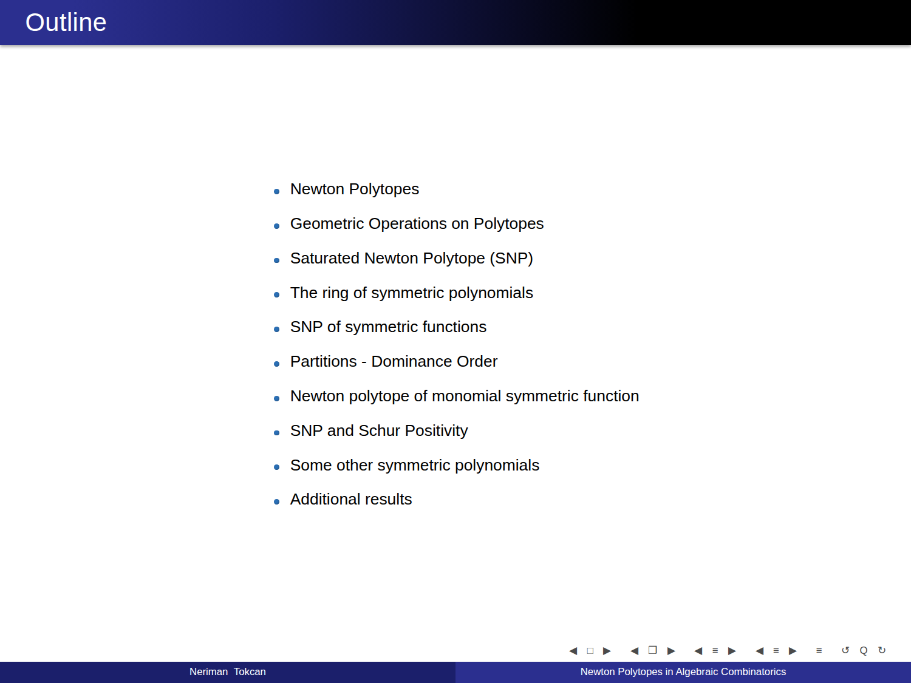Outline
Newton Polytopes
Geometric Operations on Polytopes
Saturated Newton Polytope (SNP)
The ring of symmetric polynomials
SNP of symmetric functions
Partitions - Dominance Order
Newton polytope of monomial symmetric function
SNP and Schur Positivity
Some other symmetric polynomials
Additional results
◀ □ ▶ ◀ ❐ ▶ ◀ ≡ ▶ ◀ ≡ ▶ ≡ ↺ Q ↻
Neriman Tokcan
Newton Polytopes in Algebraic Combinatorics